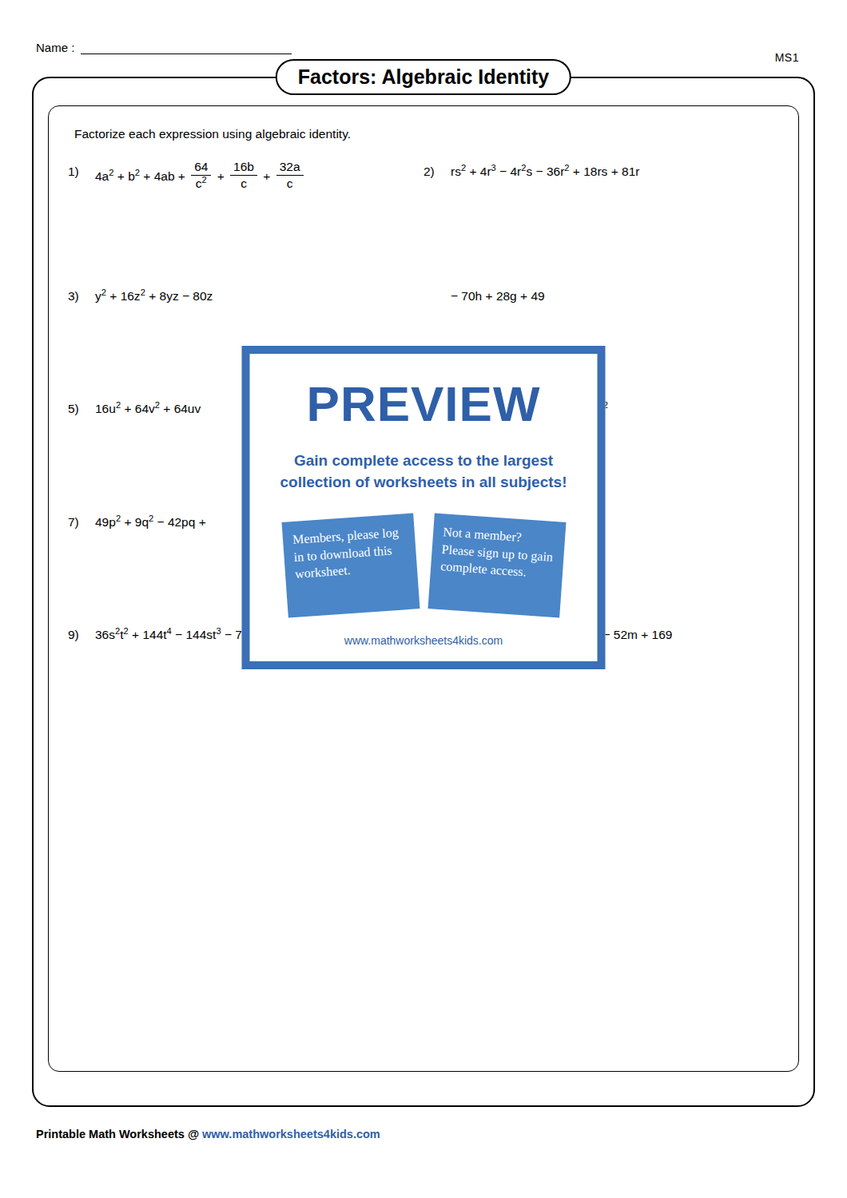Name :
Factors: Algebraic Identity
MS1
Factorize each expression using algebraic identity.
1) 4a2 + b2 + 4ab + 64 c2 + 16b c + 32a c
2) rs2 + 4r3 − 4r2s − 36r2 + 18rs + 81r
3) y2 + 16z2 + 8yz − 80z
− 70h + 28g + 49
5) 16u2 + 64v2 + 64uv
b2cd + 24b2d + 12b2c + 18b2
7) 49p2 + 9q2 − 42pq +
r2 + 30wx + 110xy + 66wy
9) 36s2t2 + 144t4 − 144st3 − 72t3 + 36st2 + 9t2
10) 4m2 + 36n2 + 24mn − 156n − 52m + 169
PREVIEW
Gain complete access to the largest
collection of worksheets in all subjects!
Members, please log in to download this worksheet.
Not a member? Please sign up to gain complete access.
www.mathworksheets4kids.com
Printable Math Worksheets @ www.mathworksheets4kids.com